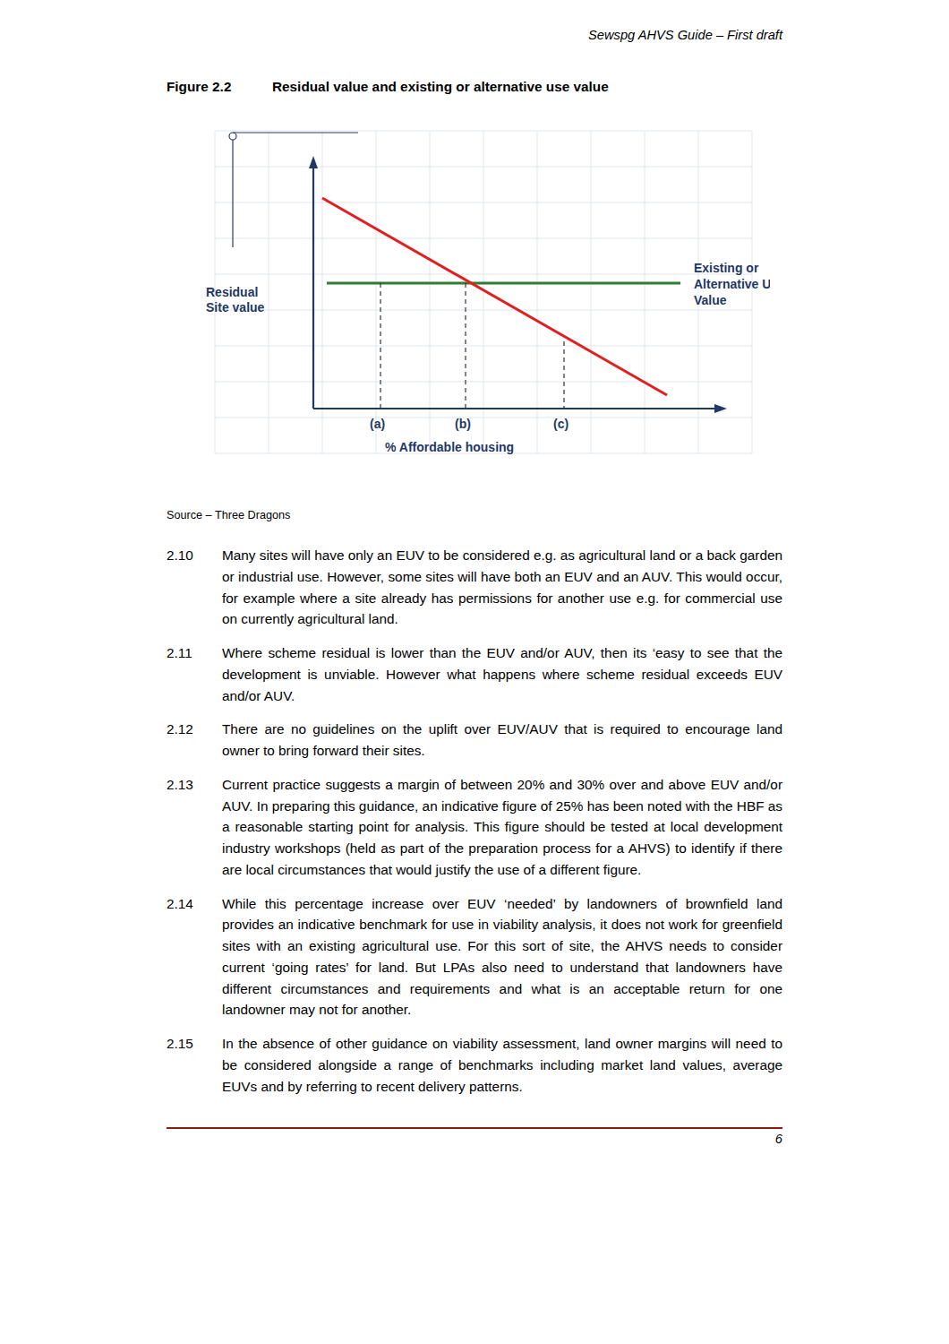Sewspg AHVS Guide – First draft
Figure 2.2 Residual value and existing or alternative use value
Residual Site value Existing or Alternative Use Value (a) (b) (c) % Affordable housing
Source – Three Dragons
2.10 Many sites will have only an EUV to be considered e.g. as agricultural land or a back garden or industrial use. However, some sites will have both an EUV and an AUV. This would occur, for example where a site already has permissions for another use e.g. for commercial use on currently agricultural land.
2.11 Where scheme residual is lower than the EUV and/or AUV, then its ‘easy to see that the development is unviable. However what happens where scheme residual exceeds EUV and/or AUV.
2.12 There are no guidelines on the uplift over EUV/AUV that is required to encourage land owner to bring forward their sites.
2.13 Current practice suggests a margin of between 20% and 30% over and above EUV and/or AUV. In preparing this guidance, an indicative figure of 25% has been noted with the HBF as a reasonable starting point for analysis. This figure should be tested at local development industry workshops (held as part of the preparation process for a AHVS) to identify if there are local circumstances that would justify the use of a different figure.
2.14 While this percentage increase over EUV ‘needed’ by landowners of brownfield land provides an indicative benchmark for use in viability analysis, it does not work for greenfield sites with an existing agricultural use. For this sort of site, the AHVS needs to consider current ‘going rates’ for land. But LPAs also need to understand that landowners have different circumstances and requirements and what is an acceptable return for one landowner may not for another.
2.15 In the absence of other guidance on viability assessment, land owner margins will need to be considered alongside a range of benchmarks including market land values, average EUVs and by referring to recent delivery patterns.
6